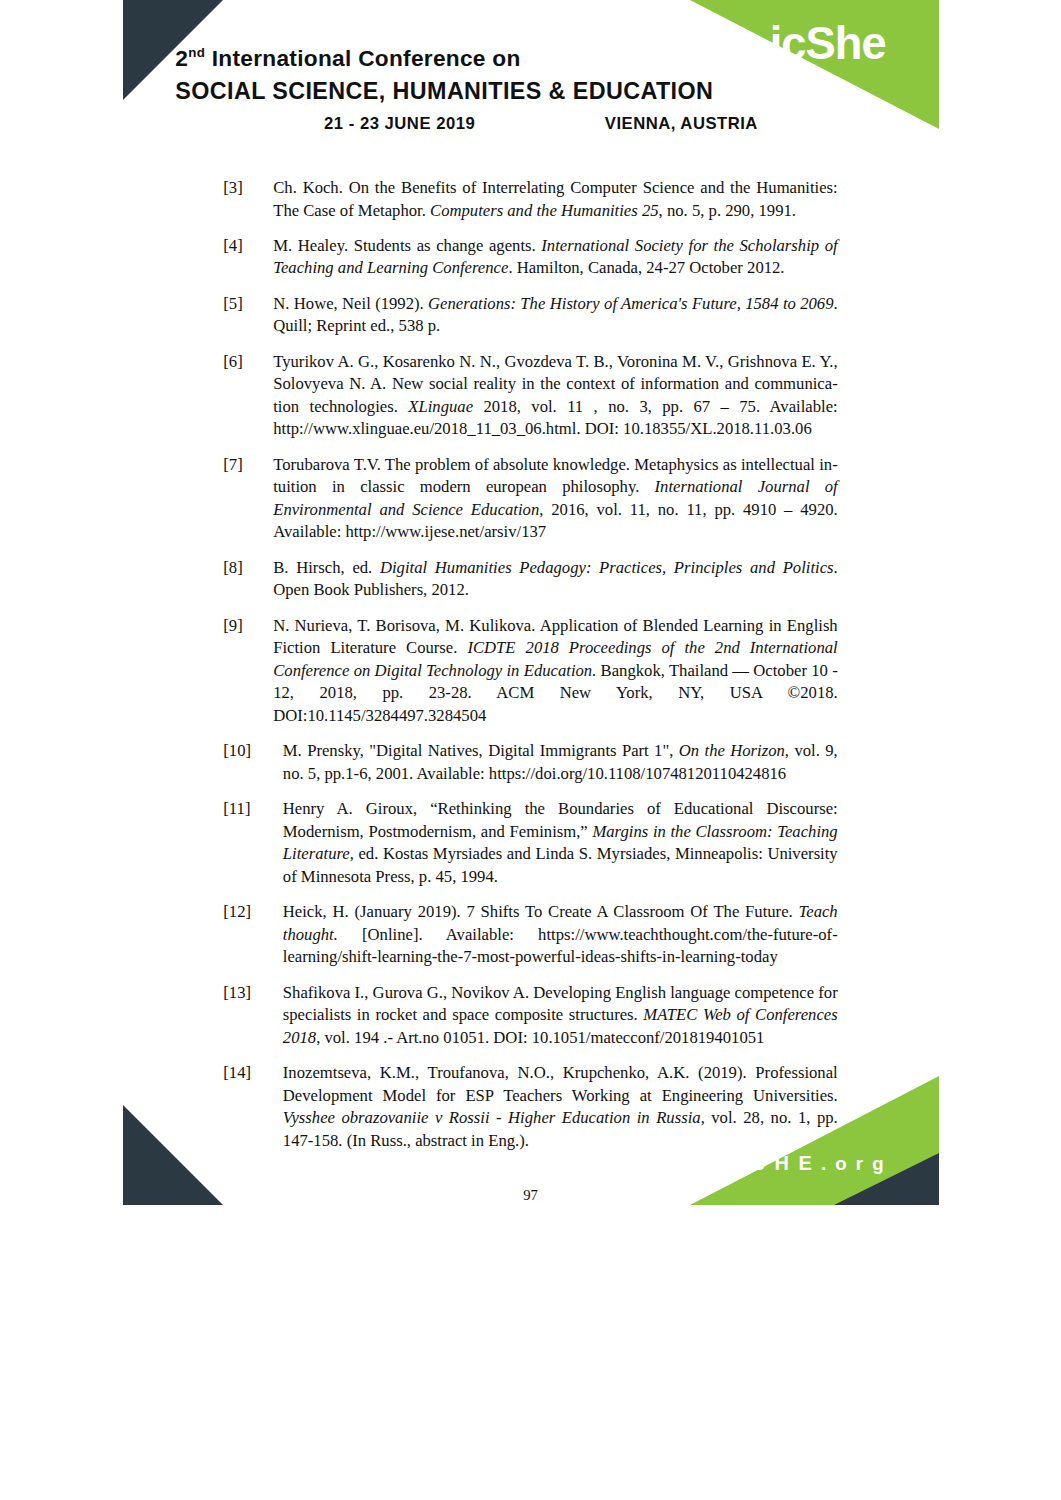icShe
2nd International Conference on
Social Science, Humanities & Education
21 - 23 JUNE 2019 VIENNA, AUSTRIA
[3] Ch. Koch. On the Benefits of Interrelating Computer Science and the Humanities: The Case of Metaphor. Computers and the Humanities 25, no. 5, p. 290, 1991.
[4] M. Healey. Students as change agents. International Society for the Scholarship of Teaching and Learning Conference. Hamilton, Canada, 24-27 October 2012.
[5] N. Howe, Neil (1992). Generations: The History of America's Future, 1584 to 2069. Quill; Reprint ed., 538 p.
[6] Tyurikov A. G., Kosarenko N. N., Gvozdeva T. B., Voronina M. V., Grishnova E. Y., Solovyeva N. A. New social reality in the context of information and communication technologies. XLinguae 2018, vol. 11 , no. 3, pp. 67 – 75. Available: http://www.xlinguae.eu/2018_11_03_06.html. DOI: 10.18355/XL.2018.11.03.06
[7] Torubarova T.V. The problem of absolute knowledge. Metaphysics as intellectual intuition in classic modern european philosophy. International Journal of Environmental and Science Education, 2016, vol. 11, no. 11, pp. 4910 – 4920. Available: http://www.ijese.net/arsiv/137
[8] B. Hirsch, ed. Digital Humanities Pedagogy: Practices, Principles and Politics. Open Book Publishers, 2012.
[9] N. Nurieva, T. Borisova, M. Kulikova. Application of Blended Learning in English Fiction Literature Course. ICDTE 2018 Proceedings of the 2nd International Conference on Digital Technology in Education. Bangkok, Thailand — October 10 - 12, 2018, pp. 23-28. ACM New York, NY, USA ©2018. DOI:10.1145/3284497.3284504
[10] M. Prensky, "Digital Natives, Digital Immigrants Part 1", On the Horizon, vol. 9, no. 5, pp.1-6, 2001. Available: https://doi.org/10.1108/10748120110424816
[11] Henry A. Giroux, “Rethinking the Boundaries of Educational Discourse: Modernism, Postmodernism, and Feminism,” Margins in the Classroom: Teaching Literature, ed. Kostas Myrsiades and Linda S. Myrsiades, Minneapolis: University of Minnesota Press, p. 45, 1994.
[12] Heick, H. (January 2019). 7 Shifts To Create A Classroom Of The Future. Teach thought. [Online]. Available: https://www.teachthought.com/the-future-of-learning/shift-learning-the-7-most-powerful-ideas-shifts-in-learning-today
[13] Shafikova I., Gurova G., Novikov A. Developing English language competence for specialists in rocket and space composite structures. MATEC Web of Conferences 2018, vol. 194 .- Art.no 01051. DOI: 10.1051/matecconf/201819401051
[14] Inozemtseva, K.M., Troufanova, N.O., Krupchenko, A.K. (2019). Professional Development Model for ESP Teachers Working at Engineering Universities. Vysshee obrazovaniie v Rossii - Higher Education in Russia, vol. 28, no. 1, pp. 147-158. (In Russ., abstract in Eng.).
97
w w w . I C S H E . o r g